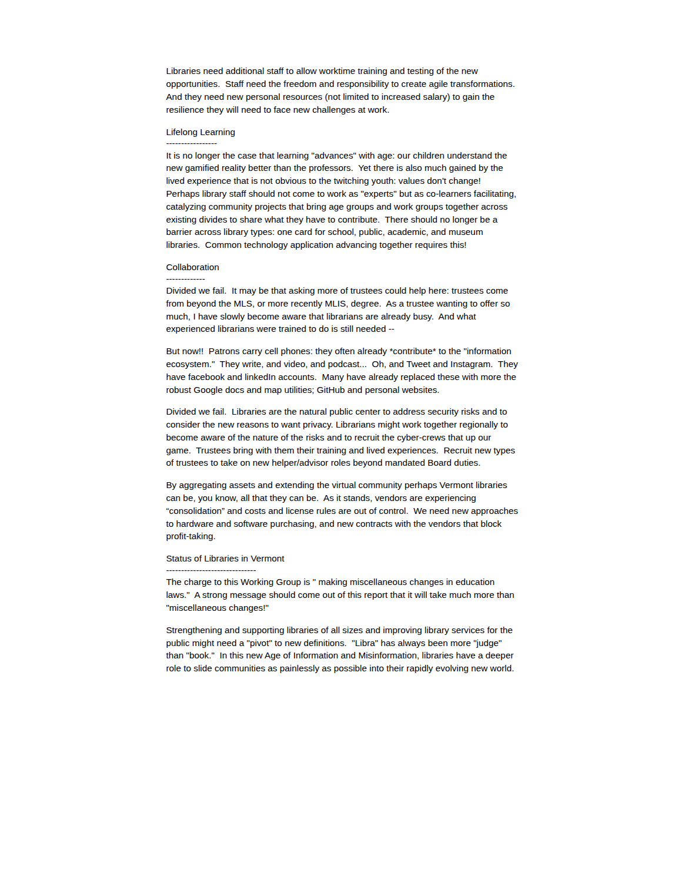Libraries need additional staff to allow worktime training and testing of the new opportunities. Staff need the freedom and responsibility to create agile transformations. And they need new personal resources (not limited to increased salary) to gain the resilience they will need to face new challenges at work.
Lifelong Learning
-----------------
It is no longer the case that learning "advances" with age: our children understand the new gamified reality better than the professors. Yet there is also much gained by the lived experience that is not obvious to the twitching youth: values don't change! Perhaps library staff should not come to work as "experts" but as co-learners facilitating, catalyzing community projects that bring age groups and work groups together across existing divides to share what they have to contribute. There should no longer be a barrier across library types: one card for school, public, academic, and museum libraries. Common technology application advancing together requires this!
Collaboration
-------------
Divided we fail. It may be that asking more of trustees could help here: trustees come from beyond the MLS, or more recently MLIS, degree. As a trustee wanting to offer so much, I have slowly become aware that librarians are already busy. And what experienced librarians were trained to do is still needed --
But now!! Patrons carry cell phones: they often already *contribute* to the "information ecosystem." They write, and video, and podcast... Oh, and Tweet and Instagram. They have facebook and linkedIn accounts. Many have already replaced these with more the robust Google docs and map utilities; GitHub and personal websites.
Divided we fail. Libraries are the natural public center to address security risks and to consider the new reasons to want privacy. Librarians might work together regionally to become aware of the nature of the risks and to recruit the cyber-crews that up our game. Trustees bring with them their training and lived experiences. Recruit new types of trustees to take on new helper/advisor roles beyond mandated Board duties.
By aggregating assets and extending the virtual community perhaps Vermont libraries can be, you know, all that they can be. As it stands, vendors are experiencing “consolidation” and costs and license rules are out of control. We need new approaches to hardware and software purchasing, and new contracts with the vendors that block profit-taking.
Status of Libraries in Vermont
------------------------------
The charge to this Working Group is " making miscellaneous changes in education laws." A strong message should come out of this report that it will take much more than "miscellaneous changes!"
Strengthening and supporting libraries of all sizes and improving library services for the public might need a "pivot" to new definitions. "Libra" has always been more "judge" than "book." In this new Age of Information and Misinformation, libraries have a deeper role to slide communities as painlessly as possible into their rapidly evolving new world.